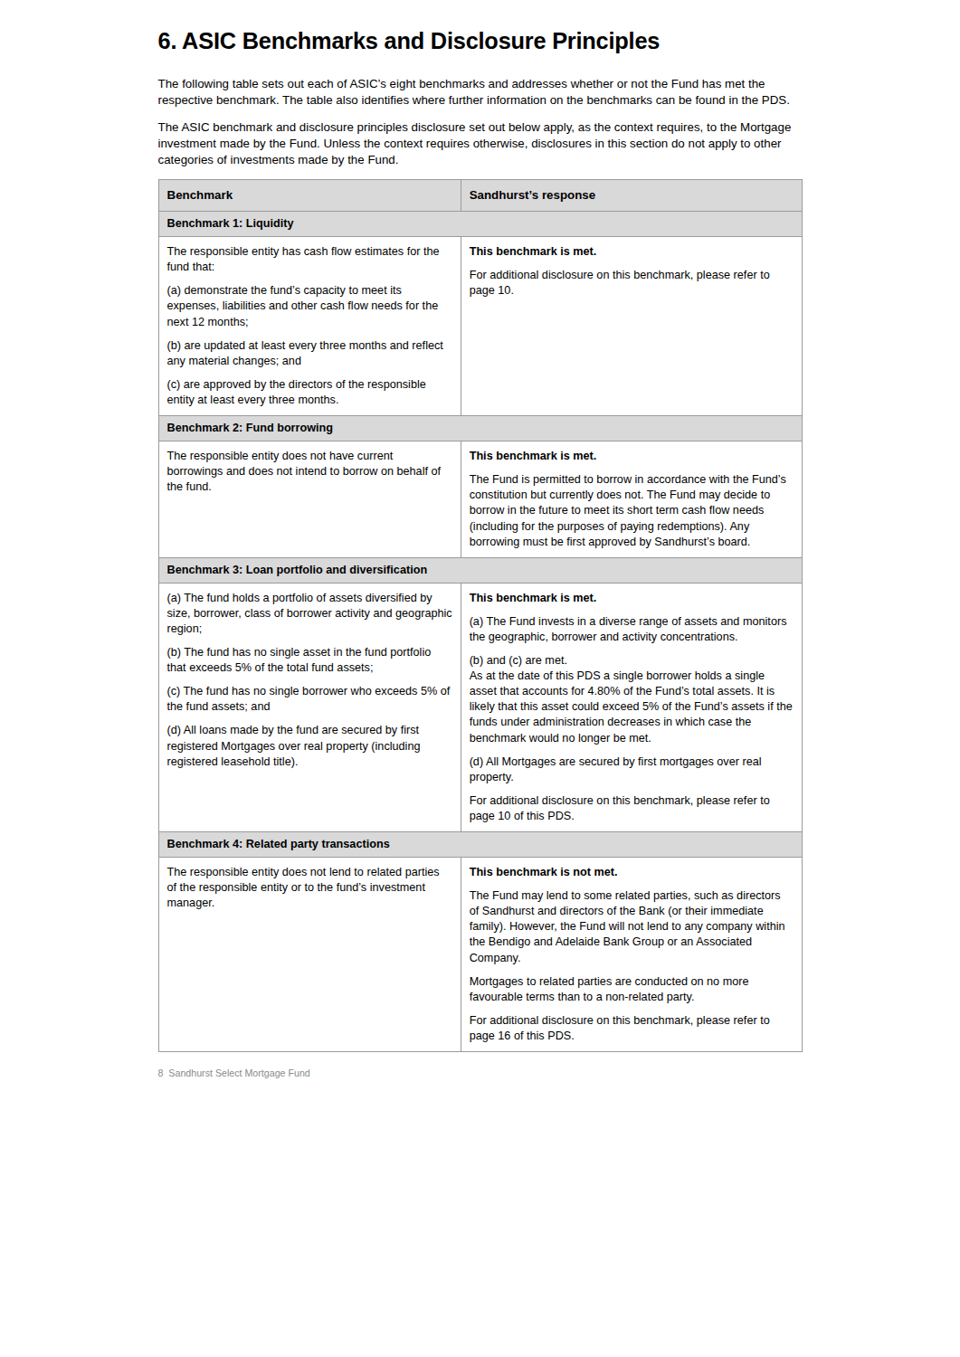6. ASIC Benchmarks and Disclosure Principles
The following table sets out each of ASIC’s eight benchmarks and addresses whether or not the Fund has met the respective benchmark. The table also identifies where further information on the benchmarks can be found in the PDS.
The ASIC benchmark and disclosure principles disclosure set out below apply, as the context requires, to the Mortgage investment made by the Fund. Unless the context requires otherwise, disclosures in this section do not apply to other categories of investments made by the Fund.
| Benchmark | Sandhurst’s response |
| --- | --- |
| Benchmark 1: Liquidity |
| The responsible entity has cash flow estimates for the fund that: (a) demonstrate the fund’s capacity to meet its expenses, liabilities and other cash flow needs for the next 12 months; (b) are updated at least every three months and reflect any material changes; and (c) are approved by the directors of the responsible entity at least every three months. | This benchmark is met. For additional disclosure on this benchmark, please refer to page 10. |
| Benchmark 2: Fund borrowing |
| The responsible entity does not have current borrowings and does not intend to borrow on behalf of the fund. | This benchmark is met. The Fund is permitted to borrow in accordance with the Fund’s constitution but currently does not. The Fund may decide to borrow in the future to meet its short term cash flow needs (including for the purposes of paying redemptions). Any borrowing must be first approved by Sandhurst’s board. |
| Benchmark 3: Loan portfolio and diversification |
| (a) The fund holds a portfolio of assets diversified by size, borrower, class of borrower activity and geographic region; (b) The fund has no single asset in the fund portfolio that exceeds 5% of the total fund assets; (c) The fund has no single borrower who exceeds 5% of the fund assets; and (d) All loans made by the fund are secured by first registered Mortgages over real property (including registered leasehold title). | This benchmark is met. (a) The Fund invests in a diverse range of assets and monitors the geographic, borrower and activity concentrations. (b) and (c) are met. As at the date of this PDS a single borrower holds a single asset that accounts for 4.80% of the Fund’s total assets. It is likely that this asset could exceed 5% of the Fund’s assets if the funds under administration decreases in which case the benchmark would no longer be met. (d) All Mortgages are secured by first mortgages over real property. For additional disclosure on this benchmark, please refer to page 10 of this PDS. |
| Benchmark 4: Related party transactions |
| The responsible entity does not lend to related parties of the responsible entity or to the fund’s investment manager. | This benchmark is not met. The Fund may lend to some related parties, such as directors of Sandhurst and directors of the Bank (or their immediate family). However, the Fund will not lend to any company within the Bendigo and Adelaide Bank Group or an Associated Company. Mortgages to related parties are conducted on no more favourable terms than to a non-related party. For additional disclosure on this benchmark, please refer to page 16 of this PDS. |
8 Sandhurst Select Mortgage Fund